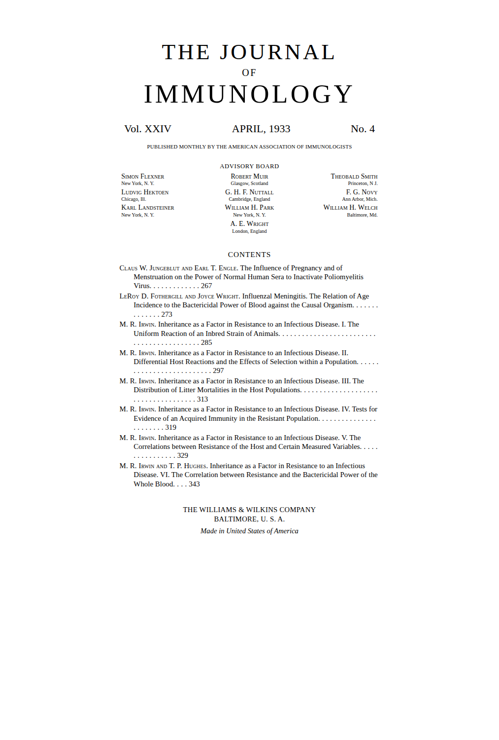THE JOURNAL
OF
IMMUNOLOGY
Vol. XXIV APRIL, 1933 No. 4
Published monthly by the American Association of Immunologists
ADVISORY BOARD
| Simon Flexner New York, N. Y. | Robert Muir Glasgow, Scotland | Theobald Smith Princeton, N J. |
| Ludvig Hektoen Chicago, Ill. | G. H. F. Nuttall Cambridge, England | F. G. Novy Ann Arbor, Mich. |
| Karl Landsteiner New York, N. Y. | William H. Park New York, N. Y. | William H. Welch Baltimore, Md. |
A. E. Wright London, England
CONTENTS
Claus W. Jungeblut and Earl T. Engle. The Influence of Pregnancy and of Menstruation on the Power of Normal Human Sera to Inactivate Poliomyelitis Virus. . . . . . . . . . . . . 267
LeRoy D. Fothergill and Joyce Wright. Influenzal Meningitis. The Relation of Age Incidence to the Bactericidal Power of Blood against the Causal Organism. . . . . . . . . . . . . . 273
M. R. Irwin. Inheritance as a Factor in Resistance to an Infectious Disease. I. The Uniform Reaction of an Inbred Strain of Animals. . . . . . . . . . . . . . . . . . . . . . . . . . . . . . . . . . . . . . . . . . 285
M. R. Irwin. Inheritance as a Factor in Resistance to an Infectious Disease. II. Differential Host Reactions and the Effects of Selection within a Population. . . . . . . . . . . . . . . . . . . . . . . . . . 297
M. R. Irwin. Inheritance as a Factor in Resistance to an Infectious Disease. III. The Distribution of Litter Mortalities in the Host Populations. . . . . . . . . . . . . . . . . . . . . . . . . . . . . . . . . . . . 313
M. R. Irwin. Inheritance as a Factor in Resistance to an Infectious Disease. IV. Tests for Evidence of an Acquired Immunity in the Resistant Population. . . . . . . . . . . . . . . . . . . . . . . 319
M. R. Irwin. Inheritance as a Factor in Resistance to an Infectious Disease. V. The Correlations between Resistance of the Host and Certain Measured Variables. . . . . . . . . . . . . . . . 329
M. R. Irwin and T. P. Hughes. Inheritance as a Factor in Resistance to an Infectious Disease. VI. The Correlation between Resistance and the Bactericidal Power of the Whole Blood. . . . 343
THE WILLIAMS & WILKINS COMPANY
BALTIMORE, U. S. A.
Made in United States of America